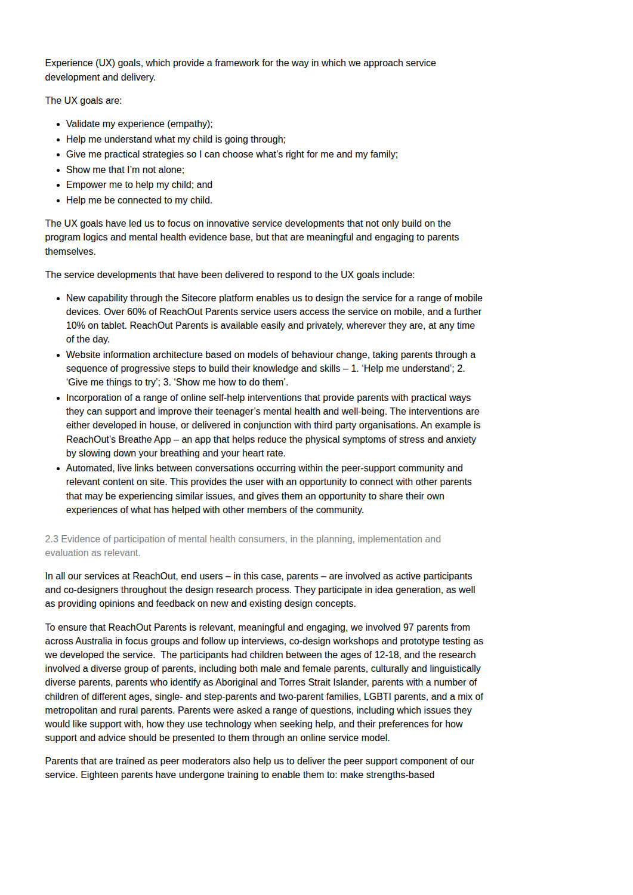Experience (UX) goals, which provide a framework for the way in which we approach service development and delivery.
The UX goals are:
Validate my experience (empathy);
Help me understand what my child is going through;
Give me practical strategies so I can choose what’s right for me and my family;
Show me that I’m not alone;
Empower me to help my child; and
Help me be connected to my child.
The UX goals have led us to focus on innovative service developments that not only build on the program logics and mental health evidence base, but that are meaningful and engaging to parents themselves.
The service developments that have been delivered to respond to the UX goals include:
New capability through the Sitecore platform enables us to design the service for a range of mobile devices. Over 60% of ReachOut Parents service users access the service on mobile, and a further 10% on tablet. ReachOut Parents is available easily and privately, wherever they are, at any time of the day.
Website information architecture based on models of behaviour change, taking parents through a sequence of progressive steps to build their knowledge and skills – 1. ‘Help me understand’; 2. ‘Give me things to try’; 3. ‘Show me how to do them’.
Incorporation of a range of online self-help interventions that provide parents with practical ways they can support and improve their teenager’s mental health and well-being. The interventions are either developed in house, or delivered in conjunction with third party organisations. An example is ReachOut’s Breathe App – an app that helps reduce the physical symptoms of stress and anxiety by slowing down your breathing and your heart rate.
Automated, live links between conversations occurring within the peer-support community and relevant content on site. This provides the user with an opportunity to connect with other parents that may be experiencing similar issues, and gives them an opportunity to share their own experiences of what has helped with other members of the community.
2.3 Evidence of participation of mental health consumers, in the planning, implementation and evaluation as relevant.
In all our services at ReachOut, end users – in this case, parents – are involved as active participants and co-designers throughout the design research process. They participate in idea generation, as well as providing opinions and feedback on new and existing design concepts.
To ensure that ReachOut Parents is relevant, meaningful and engaging, we involved 97 parents from across Australia in focus groups and follow up interviews, co-design workshops and prototype testing as we developed the service. The participants had children between the ages of 12-18, and the research involved a diverse group of parents, including both male and female parents, culturally and linguistically diverse parents, parents who identify as Aboriginal and Torres Strait Islander, parents with a number of children of different ages, single- and step-parents and two-parent families, LGBTI parents, and a mix of metropolitan and rural parents. Parents were asked a range of questions, including which issues they would like support with, how they use technology when seeking help, and their preferences for how support and advice should be presented to them through an online service model.
Parents that are trained as peer moderators also help us to deliver the peer support component of our service. Eighteen parents have undergone training to enable them to: make strengths-based